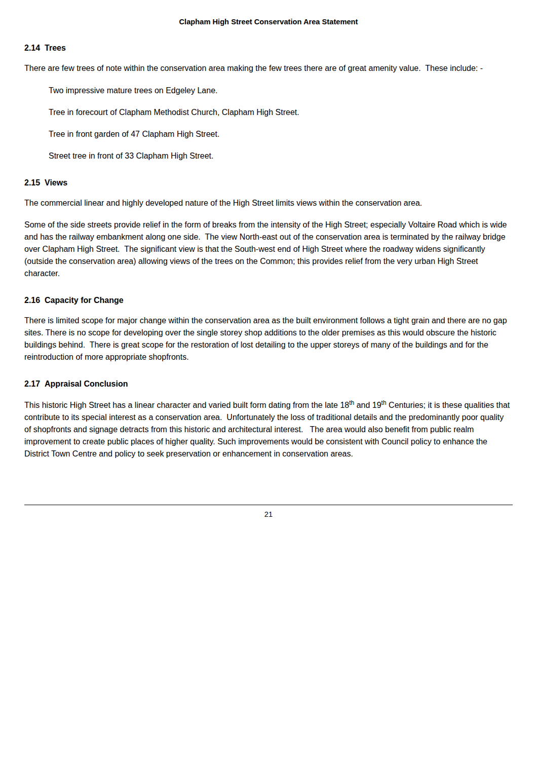Clapham High Street Conservation Area Statement
2.14 Trees
There are few trees of note within the conservation area making the few trees there are of great amenity value. These include: -
Two impressive mature trees on Edgeley Lane.
Tree in forecourt of Clapham Methodist Church, Clapham High Street.
Tree in front garden of 47 Clapham High Street.
Street tree in front of 33 Clapham High Street.
2.15 Views
The commercial linear and highly developed nature of the High Street limits views within the conservation area.
Some of the side streets provide relief in the form of breaks from the intensity of the High Street; especially Voltaire Road which is wide and has the railway embankment along one side. The view North-east out of the conservation area is terminated by the railway bridge over Clapham High Street. The significant view is that the South-west end of High Street where the roadway widens significantly (outside the conservation area) allowing views of the trees on the Common; this provides relief from the very urban High Street character.
2.16 Capacity for Change
There is limited scope for major change within the conservation area as the built environment follows a tight grain and there are no gap sites. There is no scope for developing over the single storey shop additions to the older premises as this would obscure the historic buildings behind. There is great scope for the restoration of lost detailing to the upper storeys of many of the buildings and for the reintroduction of more appropriate shopfronts.
2.17 Appraisal Conclusion
This historic High Street has a linear character and varied built form dating from the late 18th and 19th Centuries; it is these qualities that contribute to its special interest as a conservation area. Unfortunately the loss of traditional details and the predominantly poor quality of shopfronts and signage detracts from this historic and architectural interest. The area would also benefit from public realm improvement to create public places of higher quality. Such improvements would be consistent with Council policy to enhance the District Town Centre and policy to seek preservation or enhancement in conservation areas.
21